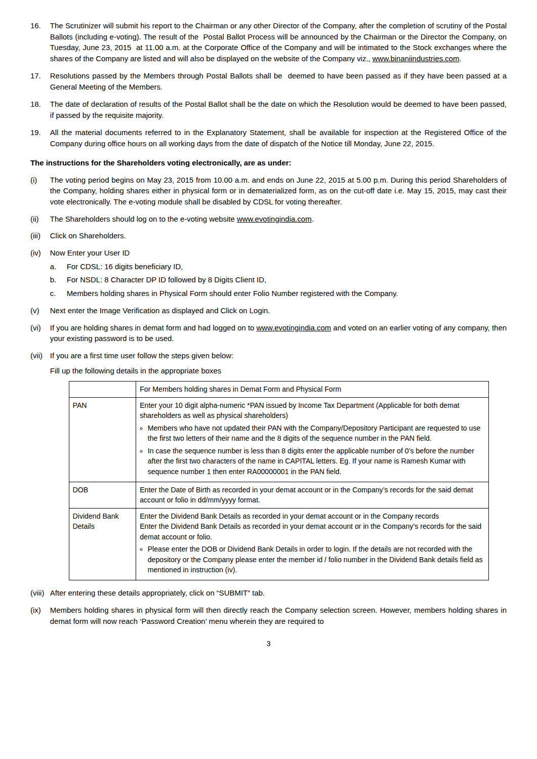16. The Scrutinizer will submit his report to the Chairman or any other Director of the Company, after the completion of scrutiny of the Postal Ballots (including e-voting). The result of the Postal Ballot Process will be announced by the Chairman or the Director the Company, on Tuesday, June 23, 2015 at 11.00 a.m. at the Corporate Office of the Company and will be intimated to the Stock exchanges where the shares of the Company are listed and will also be displayed on the website of the Company viz., www.binaniindustries.com.
17. Resolutions passed by the Members through Postal Ballots shall be deemed to have been passed as if they have been passed at a General Meeting of the Members.
18. The date of declaration of results of the Postal Ballot shall be the date on which the Resolution would be deemed to have been passed, if passed by the requisite majority.
19. All the material documents referred to in the Explanatory Statement, shall be available for inspection at the Registered Office of the Company during office hours on all working days from the date of dispatch of the Notice till Monday, June 22, 2015.
The instructions for the Shareholders voting electronically, are as under:
(i) The voting period begins on May 23, 2015 from 10.00 a.m. and ends on June 22, 2015 at 5.00 p.m. During this period Shareholders of the Company, holding shares either in physical form or in dematerialized form, as on the cut-off date i.e. May 15, 2015, may cast their vote electronically. The e-voting module shall be disabled by CDSL for voting thereafter.
(ii) The Shareholders should log on to the e-voting website www.evotingindia.com.
(iii) Click on Shareholders.
(iv) Now Enter your User ID
a. For CDSL: 16 digits beneficiary ID,
b. For NSDL: 8 Character DP ID followed by 8 Digits Client ID,
c. Members holding shares in Physical Form should enter Folio Number registered with the Company.
(v) Next enter the Image Verification as displayed and Click on Login.
(vi) If you are holding shares in demat form and had logged on to www.evotingindia.com and voted on an earlier voting of any company, then your existing password is to be used.
(vii) If you are a first time user follow the steps given below:
Fill up the following details in the appropriate boxes
| | For Members holding shares in Demat Form and Physical Form |
| PAN | Enter your 10 digit alpha-numeric *PAN issued by Income Tax Department (Applicable for both demat shareholders as well as physical shareholders) Members who have not updated their PAN with the Company/Depository Participant are requested to use the first two letters of their name and the 8 digits of the sequence number in the PAN field. In case the sequence number is less than 8 digits enter the applicable number of 0’s before the number after the first two characters of the name in CAPITAL letters. Eg. If your name is Ramesh Kumar with sequence number 1 then enter RA00000001 in the PAN field. |
| DOB | Enter the Date of Birth as recorded in your demat account or in the Company’s records for the said demat account or folio in dd/mm/yyyy format. |
| Dividend Bank Details | Enter the Dividend Bank Details as recorded in your demat account or in the Company records Enter the Dividend Bank Details as recorded in your demat account or in the Company’s records for the said demat account or folio. Please enter the DOB or Dividend Bank Details in order to login. If the details are not recorded with the depository or the Company please enter the member id / folio number in the Dividend Bank details field as mentioned in instruction (iv). |
(viii) After entering these details appropriately, click on “SUBMIT” tab.
(ix) Members holding shares in physical form will then directly reach the Company selection screen. However, members holding shares in demat form will now reach ‘Password Creation’ menu wherein they are required to
3